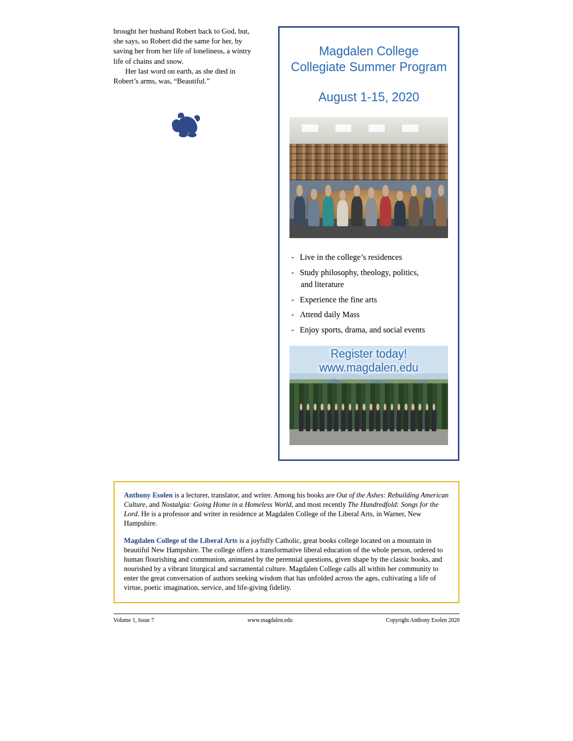brought her husband Robert back to God, but, she says, so Robert did the same for her, by saving her from her life of loneliness, a wintry life of chains and snow.
Her last word on earth, as she died in Robert’s arms, was, “Beautiful.”
Magdalen College
Collegiate Summer Program
August 1-15, 2020
Live in the college’s residences
Study philosophy, theology, politics,and literature
Experience the fine arts
Attend daily Mass
Enjoy sports, drama, and social events
Register today!
www.magdalen.edu
Anthony Esolen is a lecturer, translator, and writer. Among his books are Out of the Ashes: Rebuilding American Culture, and Nostalgia: Going Home in a Homeless World, and most recently The Hundredfold: Songs for the Lord. He is a professor and writer in residence at Magdalen College of the Liberal Arts, in Warner, New Hampshire.
Magdalen College of the Liberal Arts is a joyfully Catholic, great books college located on a mountain in beautiful New Hampshire. The college offers a transformative liberal education of the whole person, ordered to human flourishing and communion, animated by the perennial questions, given shape by the classic books, and nourished by a vibrant liturgical and sacramental culture. Magdalen College calls all within her community to enter the great conversation of authors seeking wisdom that has unfolded across the ages, cultivating a life of virtue, poetic imagination, service, and life-giving fidelity.
Volume 1, Issue 7
www.magdalen.edu
Copyright Anthony Esolen 2020